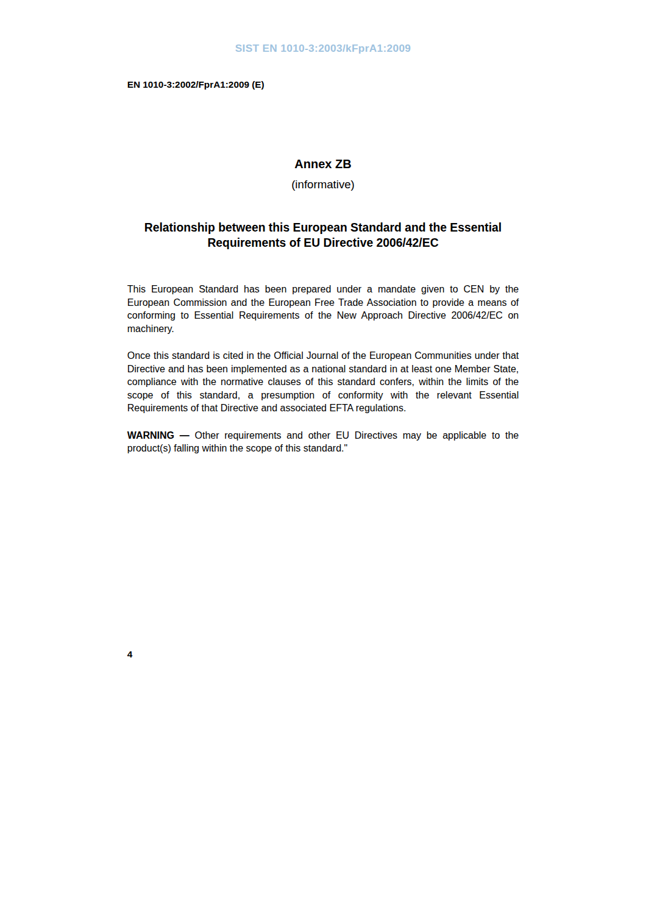SIST EN 1010-3:2003/kFprA1:2009
EN 1010-3:2002/FprA1:2009 (E)
Annex ZB
(informative)
Relationship between this European Standard and the Essential
Requirements of EU Directive 2006/42/EC
This European Standard has been prepared under a mandate given to CEN by the European Commission and the European Free Trade Association to provide a means of conforming to Essential Requirements of the New Approach Directive 2006/42/EC on machinery.
Once this standard is cited in the Official Journal of the European Communities under that Directive and has been implemented as a national standard in at least one Member State, compliance with the normative clauses of this standard confers, within the limits of the scope of this standard, a presumption of conformity with the relevant Essential Requirements of that Directive and associated EFTA regulations.
WARNING — Other requirements and other EU Directives may be applicable to the product(s) falling within the scope of this standard."
4